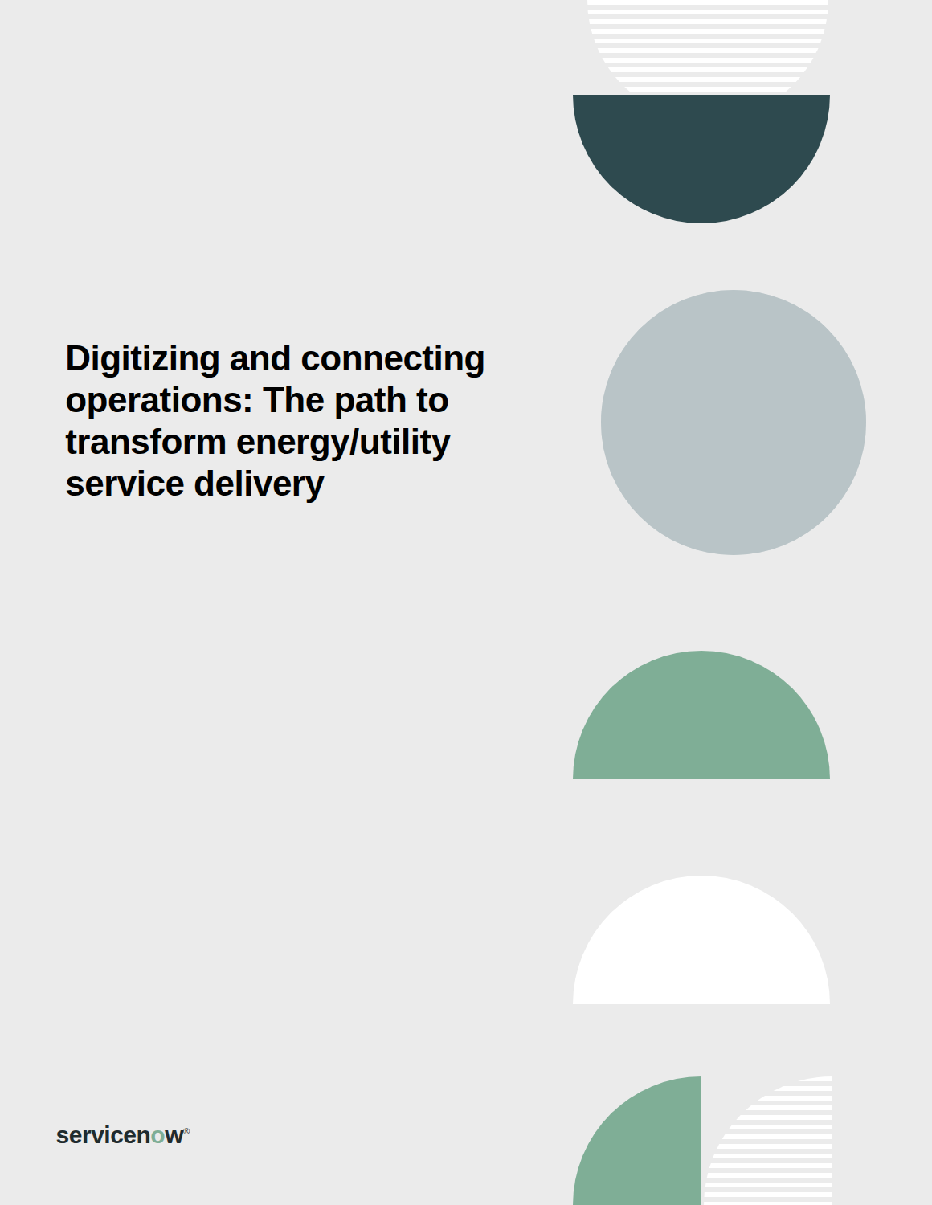Digitizing and connecting operations: The path to transform energy/utility service delivery
servicenow®